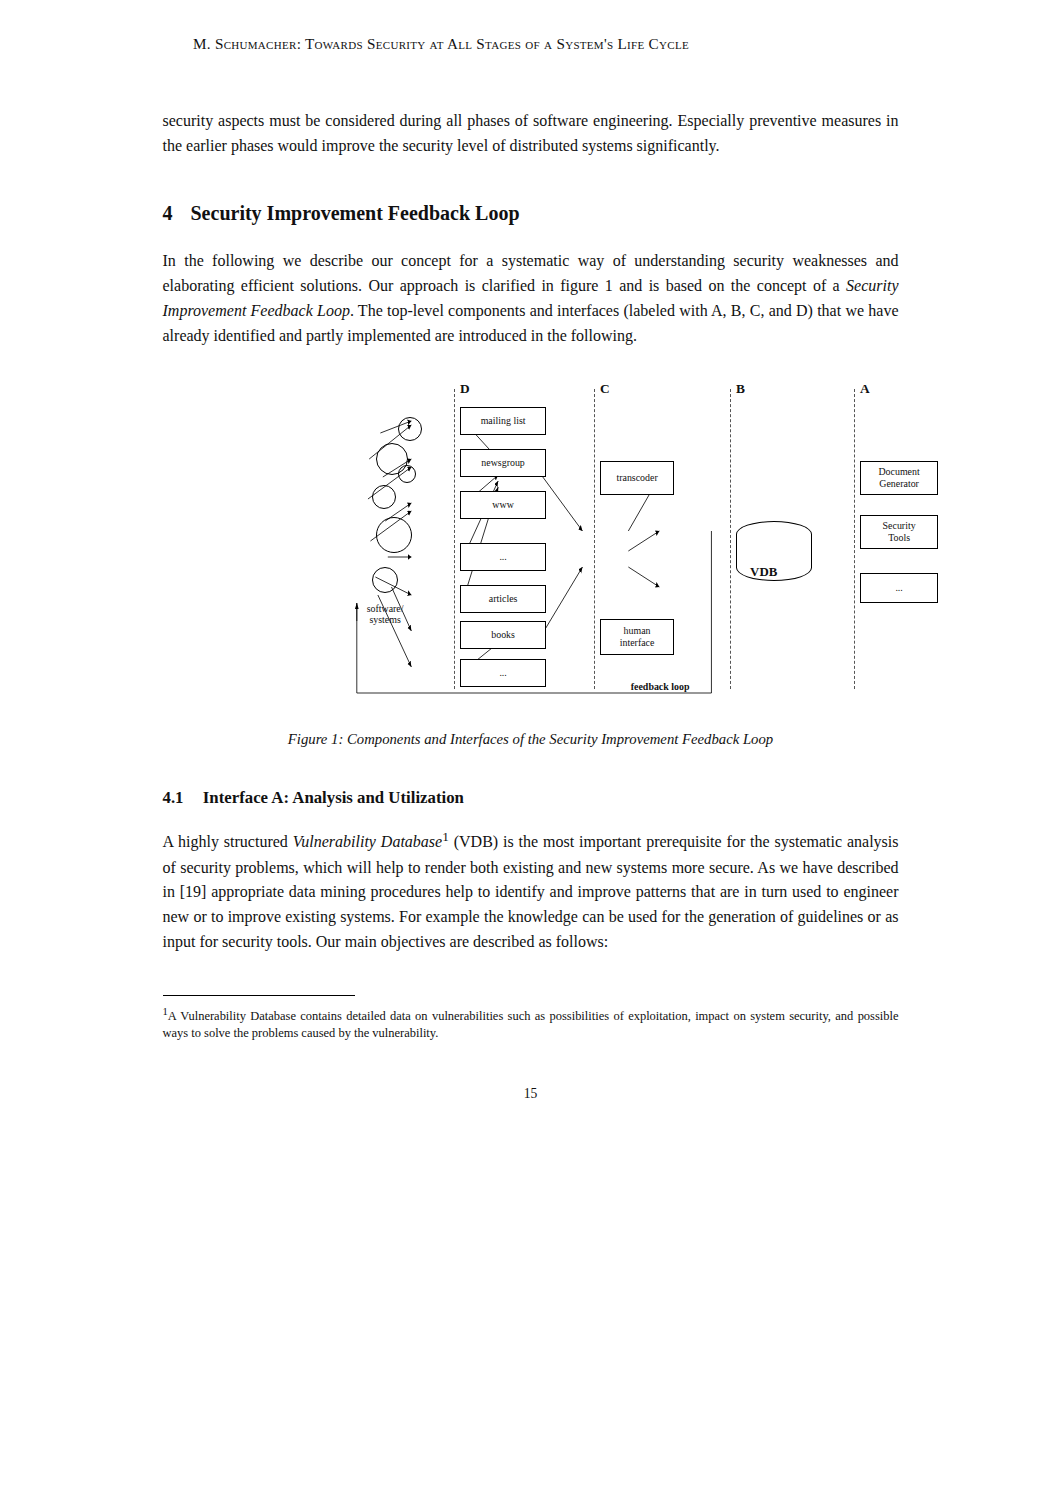M. Schumacher: Towards Security at All Stages of a System's Life Cycle
security aspects must be considered during all phases of software engineering. Especially preventive measures in the earlier phases would improve the security level of distributed systems significantly.
4 Security Improvement Feedback Loop
In the following we describe our concept for a systematic way of understanding security weaknesses and elaborating efficient solutions. Our approach is clarified in figure 1 and is based on the concept of a Security Improvement Feedback Loop. The top-level components and interfaces (labeled with A, B, C, and D) that we have already identified and partly implemented are introduced in the following.
D C B A software/
systems mailing list newsgroup www ... articles books ... transcoder human
interface VDB Document
Generator Security
Tools ... feedback loop
Figure 1: Components and Interfaces of the Security Improvement Feedback Loop
4.1 Interface A: Analysis and Utilization
A highly structured Vulnerability Database1 (VDB) is the most important prerequisite for the systematic analysis of security problems, which will help to render both existing and new systems more secure. As we have described in [19] appropriate data mining procedures help to identify and improve patterns that are in turn used to engineer new or to improve existing systems. For example the knowledge can be used for the generation of guidelines or as input for security tools. Our main objectives are described as follows:
1A Vulnerability Database contains detailed data on vulnerabilities such as possibilities of exploitation, impact on system security, and possible ways to solve the problems caused by the vulnerability.
15